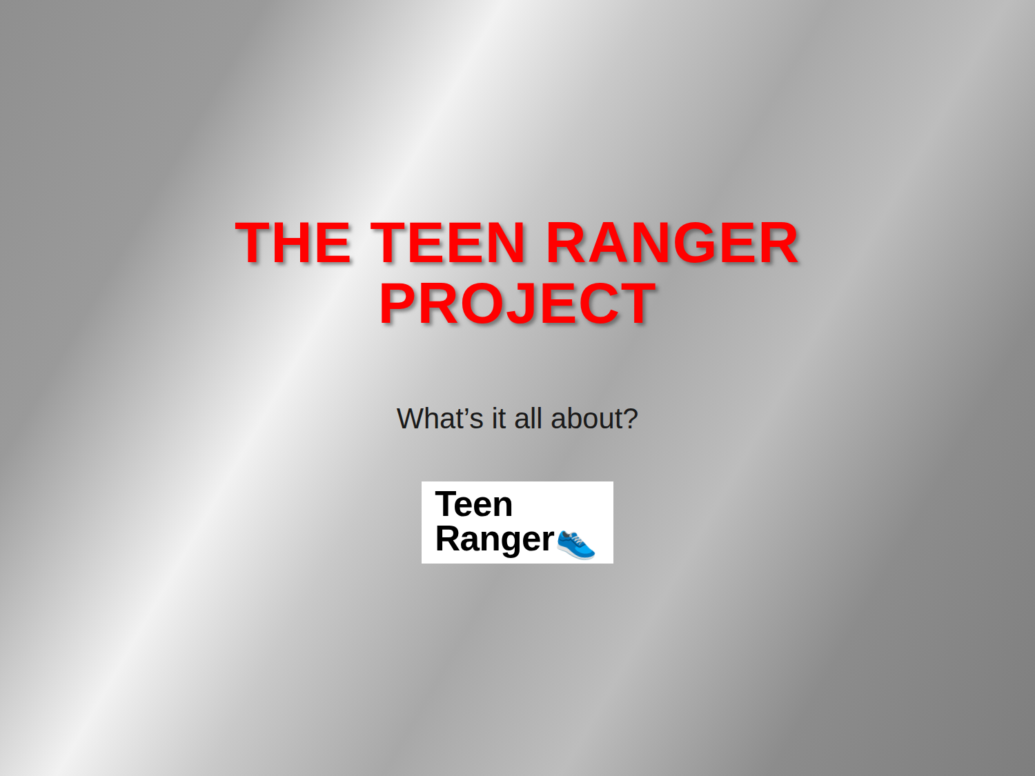The Teen Ranger Project
What’s it all about?
Teen Ranger 👟